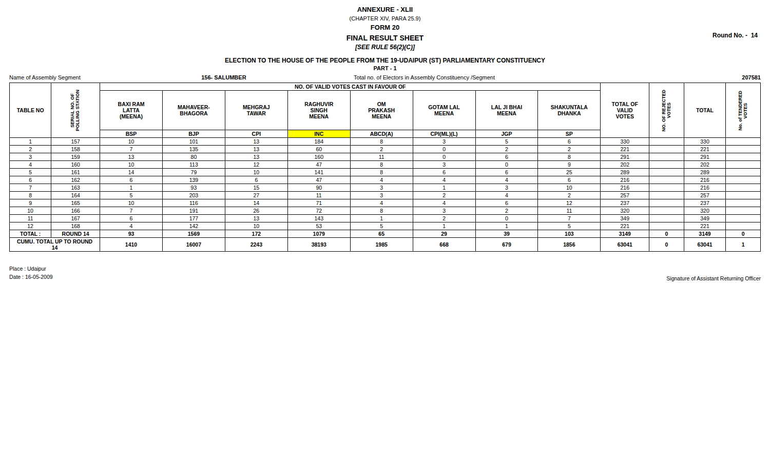Round No. - 14
ANNEXURE - XLII
(CHAPTER XIV, PARA 25.9)
FORM 20
FINAL RESULT SHEET
[SEE RULE 56(2)(C)]
ELECTION TO THE HOUSE OF THE PEOPLE FROM THE 19-UDAIPUR (ST) PARLIAMENTARY CONSTITUENCY
PART - 1
| Name of Assembly Segment | 156- SALUMBER | Total no. of Electors in Assembly Constituency /Segment | 207581 |
| TABLE NO | SERIAL NO. OF POLLING STATION | NO. OF VALID VOTES CAST IN FAVOUR OF | TOTAL OF VALID VOTES | NO. OF REJECTED VOTES | TOTAL | No. of TENDERED VOTES |
| --- | --- | --- | --- | --- | --- | --- |
| BAXI RAM LATTA (MEENA) | MAHAVEER- BHAGORA | MEHGRAJ TAWAR | RAGHUVIR SINGH MEENA | OM PRAKASH MEENA | GOTAM LAL MEENA | LAL JI BHAI MEENA | SHAKUNTALA DHANKA |
| BSP | BJP | CPI | INC | ABCD(A) | CPI(ML)(L) | JGP | SP |
| 1 | 157 | 10 | 101 | 13 | 184 | 8 | 3 | 5 | 6 | 330 | | 330 | |
| 2 | 158 | 7 | 135 | 13 | 60 | 2 | 0 | 2 | 2 | 221 | | 221 | |
| 3 | 159 | 13 | 80 | 13 | 160 | 11 | 0 | 6 | 8 | 291 | | 291 | |
| 4 | 160 | 10 | 113 | 12 | 47 | 8 | 3 | 0 | 9 | 202 | | 202 | |
| 5 | 161 | 14 | 79 | 10 | 141 | 8 | 6 | 6 | 25 | 289 | | 289 | |
| 6 | 162 | 6 | 139 | 6 | 47 | 4 | 4 | 4 | 6 | 216 | | 216 | |
| 7 | 163 | 1 | 93 | 15 | 90 | 3 | 1 | 3 | 10 | 216 | | 216 | |
| 8 | 164 | 5 | 203 | 27 | 11 | 3 | 2 | 4 | 2 | 257 | | 257 | |
| 9 | 165 | 10 | 116 | 14 | 71 | 4 | 4 | 6 | 12 | 237 | | 237 | |
| 10 | 166 | 7 | 191 | 26 | 72 | 8 | 3 | 2 | 11 | 320 | | 320 | |
| 11 | 167 | 6 | 177 | 13 | 143 | 1 | 2 | 0 | 7 | 349 | | 349 | |
| 12 | 168 | 4 | 142 | 10 | 53 | 5 | 1 | 1 | 5 | 221 | | 221 | |
| TOTAL : | ROUND 14 | 93 | 1569 | 172 | 1079 | 65 | 29 | 39 | 103 | 3149 | 0 | 3149 | 0 |
| CUMU. TOTAL UP TO ROUND 14 | 1410 | 16007 | 2243 | 38193 | 1985 | 668 | 679 | 1856 | 63041 | 0 | 63041 | 1 |
Place : Udaipur
Date : 16-05-2009
Signature of Assistant Returning Officer